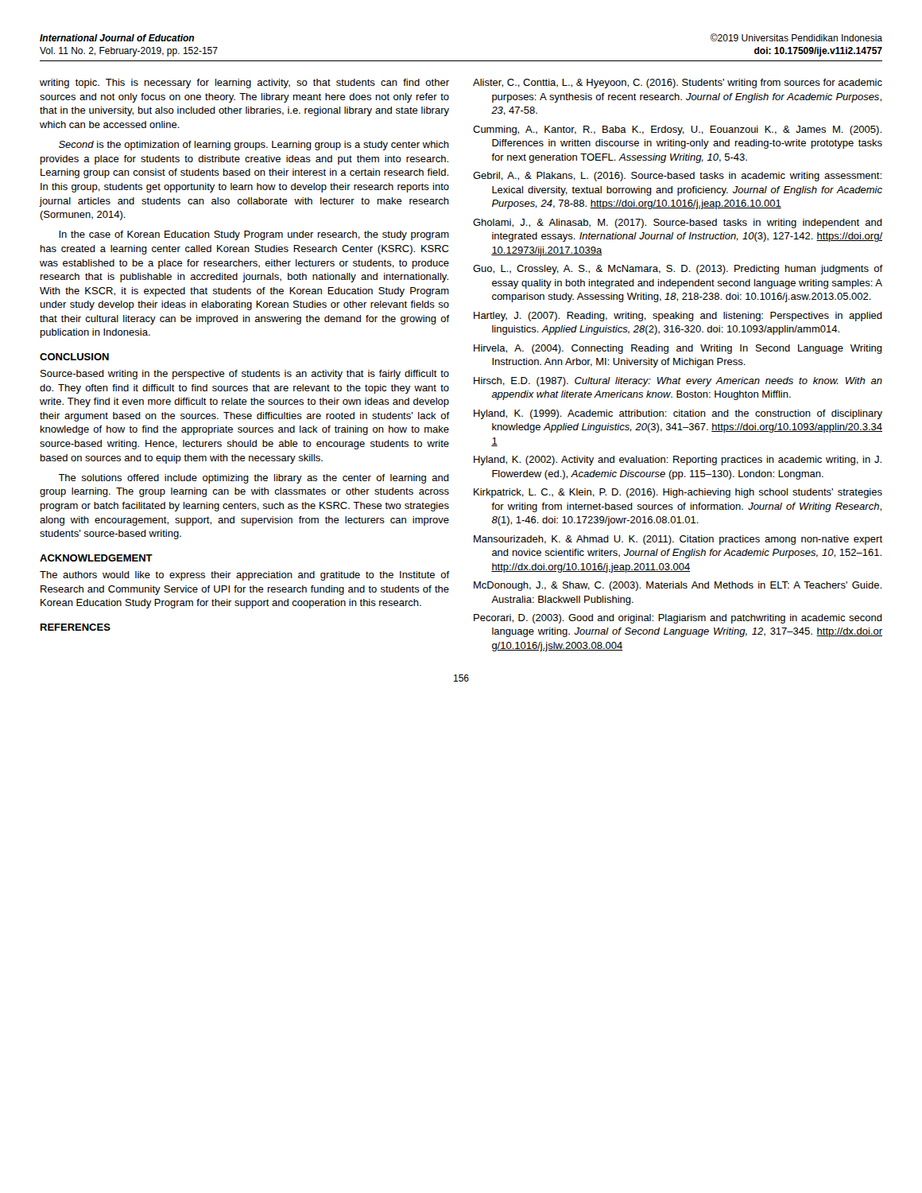International Journal of Education
Vol. 11 No. 2, February-2019, pp. 152-157
©2019 Universitas Pendidikan Indonesia
doi: 10.17509/ije.v11i2.14757
writing topic. This is necessary for learning activity, so that students can find other sources and not only focus on one theory. The library meant here does not only refer to that in the university, but also included other libraries, i.e. regional library and state library which can be accessed online.
Second is the optimization of learning groups. Learning group is a study center which provides a place for students to distribute creative ideas and put them into research. Learning group can consist of students based on their interest in a certain research field. In this group, students get opportunity to learn how to develop their research reports into journal articles and students can also collaborate with lecturer to make research (Sormunen, 2014).
In the case of Korean Education Study Program under research, the study program has created a learning center called Korean Studies Research Center (KSRC). KSRC was established to be a place for researchers, either lecturers or students, to produce research that is publishable in accredited journals, both nationally and internationally. With the KSCR, it is expected that students of the Korean Education Study Program under study develop their ideas in elaborating Korean Studies or other relevant fields so that their cultural literacy can be improved in answering the demand for the growing of publication in Indonesia.
Conclusion
Source-based writing in the perspective of students is an activity that is fairly difficult to do. They often find it difficult to find sources that are relevant to the topic they want to write. They find it even more difficult to relate the sources to their own ideas and develop their argument based on the sources. These difficulties are rooted in students' lack of knowledge of how to find the appropriate sources and lack of training on how to make source-based writing. Hence, lecturers should be able to encourage students to write based on sources and to equip them with the necessary skills.
The solutions offered include optimizing the library as the center of learning and group learning. The group learning can be with classmates or other students across program or batch facilitated by learning centers, such as the KSRC. These two strategies along with encouragement, support, and supervision from the lecturers can improve students' source-based writing.
Acknowledgement
The authors would like to express their appreciation and gratitude to the Institute of Research and Community Service of UPI for the research funding and to students of the Korean Education Study Program for their support and cooperation in this research.
References
Alister, C., Conttia, L., & Hyeyoon, C. (2016). Students' writing from sources for academic purposes: A synthesis of recent research. Journal of English for Academic Purposes, 23, 47-58.
Cumming, A., Kantor, R., Baba K., Erdosy, U., Eouanzoui K., & James M. (2005). Differences in written discourse in writing-only and reading-to-write prototype tasks for next generation TOEFL. Assessing Writing, 10, 5-43.
Gebril, A., & Plakans, L. (2016). Source-based tasks in academic writing assessment: Lexical diversity, textual borrowing and proficiency. Journal of English for Academic Purposes, 24, 78-88. https://doi.org/10.1016/j.jeap.2016.10.001
Gholami, J., & Alinasab, M. (2017). Source-based tasks in writing independent and integrated essays. International Journal of Instruction, 10(3), 127-142. https://doi.org/10.12973/iji.2017.1039a
Guo, L., Crossley, A. S., & McNamara, S. D. (2013). Predicting human judgments of essay quality in both integrated and independent second language writing samples: A comparison study. Assessing Writing, 18, 218-238. doi: 10.1016/j.asw.2013.05.002.
Hartley, J. (2007). Reading, writing, speaking and listening: Perspectives in applied linguistics. Applied Linguistics, 28(2), 316-320. doi: 10.1093/applin/amm014.
Hirvela, A. (2004). Connecting Reading and Writing In Second Language Writing Instruction. Ann Arbor, MI: University of Michigan Press.
Hirsch, E.D. (1987). Cultural literacy: What every American needs to know. With an appendix what literate Americans know. Boston: Houghton Mifflin.
Hyland, K. (1999). Academic attribution: citation and the construction of disciplinary knowledge Applied Linguistics, 20(3), 341–367. https://doi.org/10.1093/applin/20.3.341
Hyland, K. (2002). Activity and evaluation: Reporting practices in academic writing, in J. Flowerdew (ed.), Academic Discourse (pp. 115–130). London: Longman.
Kirkpatrick, L. C., & Klein, P. D. (2016). High-achieving high school students' strategies for writing from internet-based sources of information. Journal of Writing Research, 8(1), 1-46. doi: 10.17239/jowr-2016.08.01.01.
Mansourizadeh, K. & Ahmad U. K. (2011). Citation practices among non-native expert and novice scientific writers, Journal of English for Academic Purposes, 10, 152–161. http://dx.doi.org/10.1016/j.jeap.2011.03.004
McDonough, J., & Shaw, C. (2003). Materials And Methods in ELT: A Teachers' Guide. Australia: Blackwell Publishing.
Pecorari, D. (2003). Good and original: Plagiarism and patchwriting in academic second language writing. Journal of Second Language Writing, 12, 317–345. http://dx.doi.org/10.1016/j.jslw.2003.08.004
156